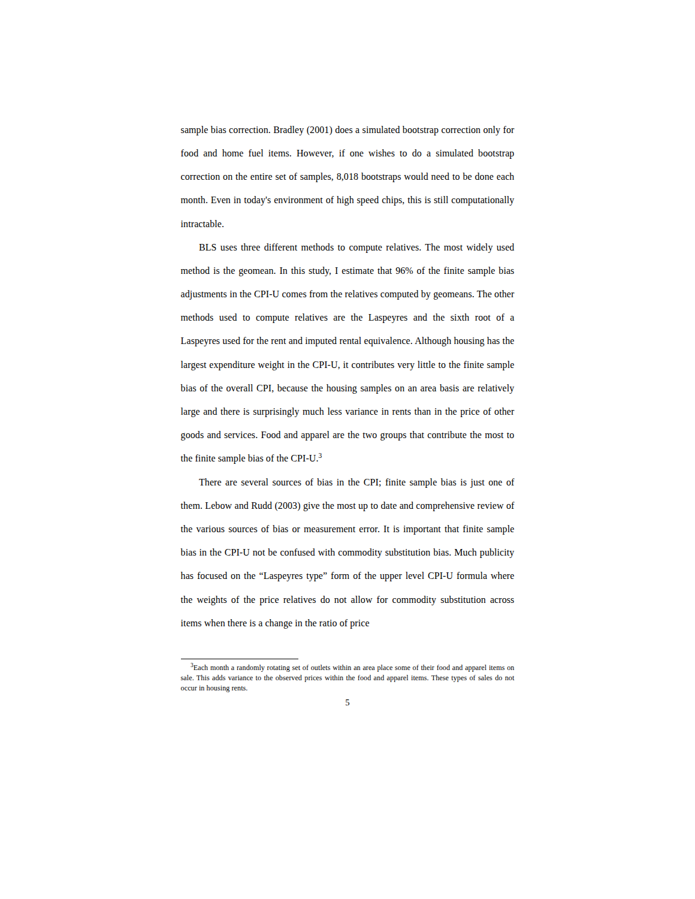sample bias correction. Bradley (2001) does a simulated bootstrap correction only for food and home fuel items. However, if one wishes to do a simulated bootstrap correction on the entire set of samples, 8,018 bootstraps would need to be done each month. Even in today's environment of high speed chips, this is still computationally intractable.
BLS uses three different methods to compute relatives. The most widely used method is the geomean. In this study, I estimate that 96% of the finite sample bias adjustments in the CPI-U comes from the relatives computed by geomeans. The other methods used to compute relatives are the Laspeyres and the sixth root of a Laspeyres used for the rent and imputed rental equivalence. Although housing has the largest expenditure weight in the CPI-U, it contributes very little to the finite sample bias of the overall CPI, because the housing samples on an area basis are relatively large and there is surprisingly much less variance in rents than in the price of other goods and services. Food and apparel are the two groups that contribute the most to the finite sample bias of the CPI-U.3
There are several sources of bias in the CPI; finite sample bias is just one of them. Lebow and Rudd (2003) give the most up to date and comprehensive review of the various sources of bias or measurement error. It is important that finite sample bias in the CPI-U not be confused with commodity substitution bias. Much publicity has focused on the “Laspeyres type” form of the upper level CPI-U formula where the weights of the price relatives do not allow for commodity substitution across items when there is a change in the ratio of price
3Each month a randomly rotating set of outlets within an area place some of their food and apparel items on sale. This adds variance to the observed prices within the food and apparel items. These types of sales do not occur in housing rents.
5